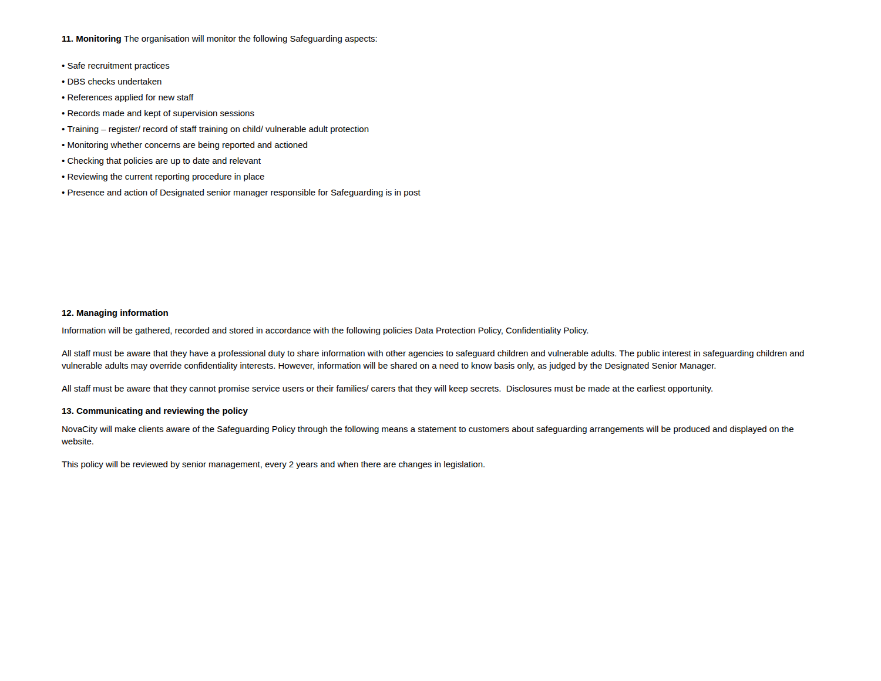11. Monitoring The organisation will monitor the following Safeguarding aspects:
Safe recruitment practices
DBS checks undertaken
References applied for new staff
Records made and kept of supervision sessions
Training – register/ record of staff training on child/ vulnerable adult protection
Monitoring whether concerns are being reported and actioned
Checking that policies are up to date and relevant
Reviewing the current reporting procedure in place
Presence and action of Designated senior manager responsible for Safeguarding is in post
12. Managing information
Information will be gathered, recorded and stored in accordance with the following policies Data Protection Policy, Confidentiality Policy.
All staff must be aware that they have a professional duty to share information with other agencies to safeguard children and vulnerable adults. The public interest in safeguarding children and vulnerable adults may override confidentiality interests. However, information will be shared on a need to know basis only, as judged by the Designated Senior Manager.
All staff must be aware that they cannot promise service users or their families/ carers that they will keep secrets. Disclosures must be made at the earliest opportunity.
13. Communicating and reviewing the policy
NovaCity will make clients aware of the Safeguarding Policy through the following means a statement to customers about safeguarding arrangements will be produced and displayed on the website.
This policy will be reviewed by senior management, every 2 years and when there are changes in legislation.